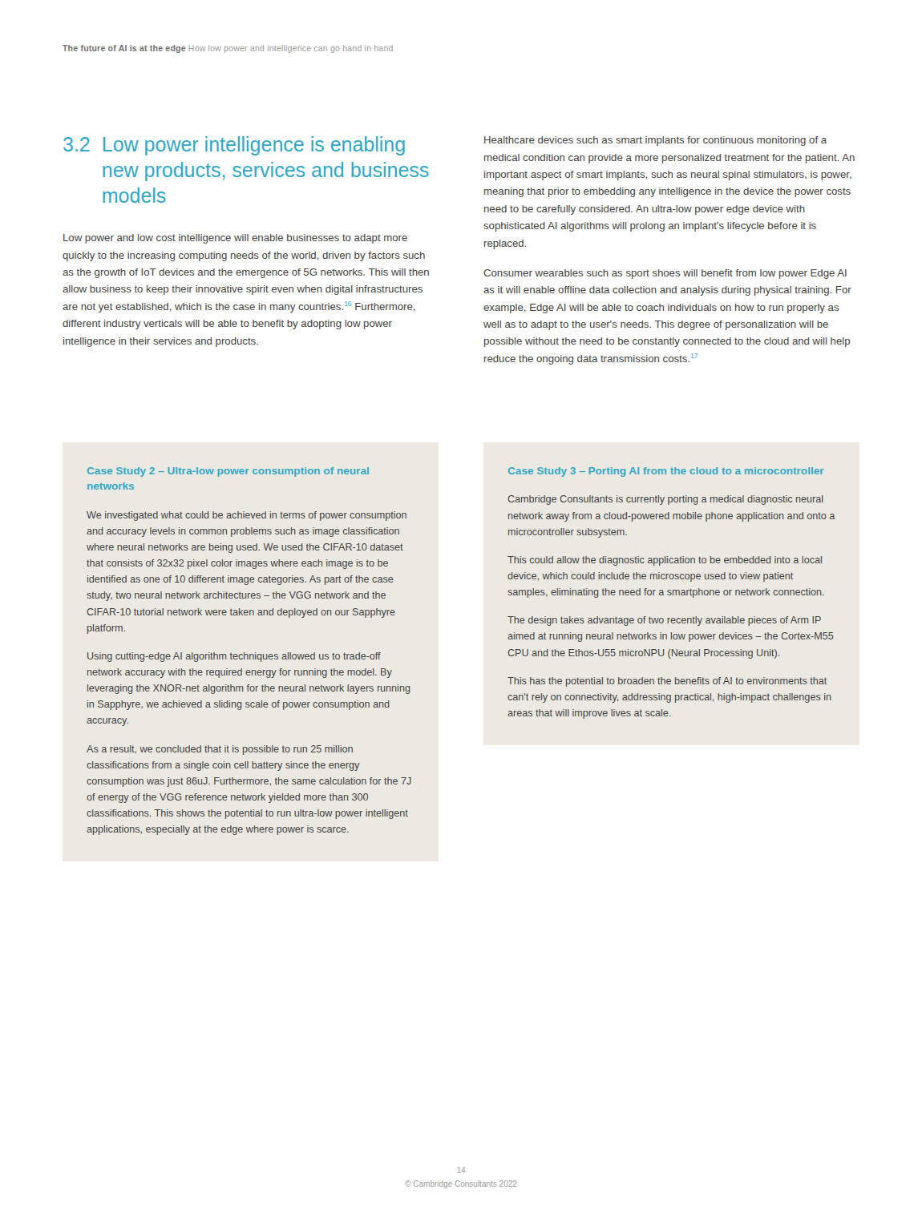The future of AI is at the edge How low power and intelligence can go hand in hand
3.2 Low power intelligence is enabling new products, services and business models
Low power and low cost intelligence will enable businesses to adapt more quickly to the increasing computing needs of the world, driven by factors such as the growth of IoT devices and the emergence of 5G networks. This will then allow business to keep their innovative spirit even when digital infrastructures are not yet established, which is the case in many countries.16 Furthermore, different industry verticals will be able to benefit by adopting low power intelligence in their services and products.
Healthcare devices such as smart implants for continuous monitoring of a medical condition can provide a more personalized treatment for the patient. An important aspect of smart implants, such as neural spinal stimulators, is power, meaning that prior to embedding any intelligence in the device the power costs need to be carefully considered. An ultra-low power edge device with sophisticated AI algorithms will prolong an implant's lifecycle before it is replaced.
Consumer wearables such as sport shoes will benefit from low power Edge AI as it will enable offline data collection and analysis during physical training. For example, Edge AI will be able to coach individuals on how to run properly as well as to adapt to the user's needs. This degree of personalization will be possible without the need to be constantly connected to the cloud and will help reduce the ongoing data transmission costs.17
Case Study 2 – Ultra-low power consumption of neural networks
We investigated what could be achieved in terms of power consumption and accuracy levels in common problems such as image classification where neural networks are being used. We used the CIFAR-10 dataset that consists of 32x32 pixel color images where each image is to be identified as one of 10 different image categories. As part of the case study, two neural network architectures – the VGG network and the CIFAR-10 tutorial network were taken and deployed on our Sapphyre platform.
Using cutting-edge AI algorithm techniques allowed us to trade-off network accuracy with the required energy for running the model. By leveraging the XNOR-net algorithm for the neural network layers running in Sapphyre, we achieved a sliding scale of power consumption and accuracy.
As a result, we concluded that it is possible to run 25 million classifications from a single coin cell battery since the energy consumption was just 86uJ. Furthermore, the same calculation for the 7J of energy of the VGG reference network yielded more than 300 classifications. This shows the potential to run ultra-low power intelligent applications, especially at the edge where power is scarce.
Case Study 3 – Porting AI from the cloud to a microcontroller
Cambridge Consultants is currently porting a medical diagnostic neural network away from a cloud-powered mobile phone application and onto a microcontroller subsystem.
This could allow the diagnostic application to be embedded into a local device, which could include the microscope used to view patient samples, eliminating the need for a smartphone or network connection.
The design takes advantage of two recently available pieces of Arm IP aimed at running neural networks in low power devices – the Cortex-M55 CPU and the Ethos-U55 microNPU (Neural Processing Unit).
This has the potential to broaden the benefits of AI to environments that can't rely on connectivity, addressing practical, high-impact challenges in areas that will improve lives at scale.
14 © Cambridge Consultants 2022